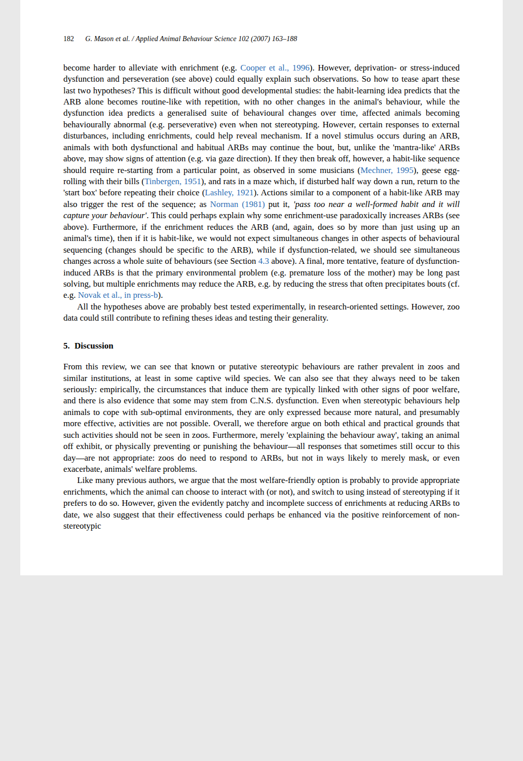182 G. Mason et al. / Applied Animal Behaviour Science 102 (2007) 163–188
become harder to alleviate with enrichment (e.g. Cooper et al., 1996). However, deprivation- or stress-induced dysfunction and perseveration (see above) could equally explain such observations. So how to tease apart these last two hypotheses? This is difficult without good developmental studies: the habit-learning idea predicts that the ARB alone becomes routine-like with repetition, with no other changes in the animal's behaviour, while the dysfunction idea predicts a generalised suite of behavioural changes over time, affected animals becoming behaviourally abnormal (e.g. perseverative) even when not stereotyping. However, certain responses to external disturbances, including enrichments, could help reveal mechanism. If a novel stimulus occurs during an ARB, animals with both dysfunctional and habitual ARBs may continue the bout, but, unlike the 'mantra-like' ARBs above, may show signs of attention (e.g. via gaze direction). If they then break off, however, a habit-like sequence should require re-starting from a particular point, as observed in some musicians (Mechner, 1995), geese egg-rolling with their bills (Tinbergen, 1951), and rats in a maze which, if disturbed half way down a run, return to the 'start box' before repeating their choice (Lashley, 1921). Actions similar to a component of a habit-like ARB may also trigger the rest of the sequence; as Norman (1981) put it, 'pass too near a well-formed habit and it will capture your behaviour'. This could perhaps explain why some enrichment-use paradoxically increases ARBs (see above). Furthermore, if the enrichment reduces the ARB (and, again, does so by more than just using up an animal's time), then if it is habit-like, we would not expect simultaneous changes in other aspects of behavioural sequencing (changes should be specific to the ARB), while if dysfunction-related, we should see simultaneous changes across a whole suite of behaviours (see Section 4.3 above). A final, more tentative, feature of dysfunction-induced ARBs is that the primary environmental problem (e.g. premature loss of the mother) may be long past solving, but multiple enrichments may reduce the ARB, e.g. by reducing the stress that often precipitates bouts (cf. e.g. Novak et al., in press-b).
All the hypotheses above are probably best tested experimentally, in research-oriented settings. However, zoo data could still contribute to refining theses ideas and testing their generality.
5. Discussion
From this review, we can see that known or putative stereotypic behaviours are rather prevalent in zoos and similar institutions, at least in some captive wild species. We can also see that they always need to be taken seriously: empirically, the circumstances that induce them are typically linked with other signs of poor welfare, and there is also evidence that some may stem from C.N.S. dysfunction. Even when stereotypic behaviours help animals to cope with sub-optimal environments, they are only expressed because more natural, and presumably more effective, activities are not possible. Overall, we therefore argue on both ethical and practical grounds that such activities should not be seen in zoos. Furthermore, merely 'explaining the behaviour away', taking an animal off exhibit, or physically preventing or punishing the behaviour—all responses that sometimes still occur to this day—are not appropriate: zoos do need to respond to ARBs, but not in ways likely to merely mask, or even exacerbate, animals' welfare problems.
Like many previous authors, we argue that the most welfare-friendly option is probably to provide appropriate enrichments, which the animal can choose to interact with (or not), and switch to using instead of stereotyping if it prefers to do so. However, given the evidently patchy and incomplete success of enrichments at reducing ARBs to date, we also suggest that their effectiveness could perhaps be enhanced via the positive reinforcement of non-stereotypic